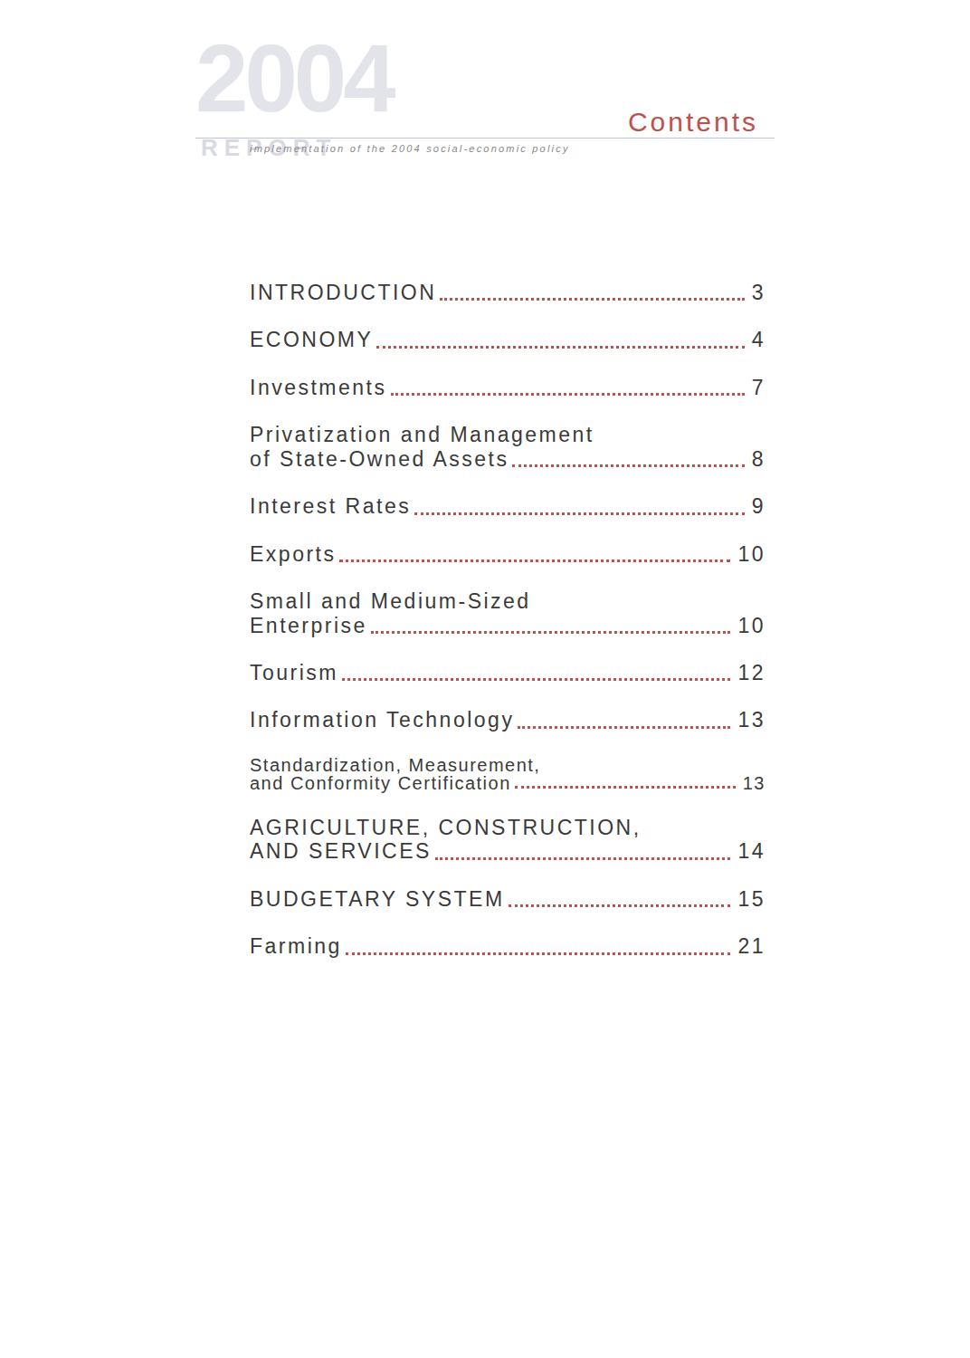2004
REPORT
Contents
implementation of the 2004 social-economic policy
INTRODUCTION 3
ECONOMY 4
Investments 7
Privatization and Management of State-Owned Assets 8
Interest Rates 9
Exports 10
Small and Medium-Sized Enterprise 10
Tourism 12
Information Technology 13
Standardization, Measurement, and Conformity Certification 13
AGRICULTURE, CONSTRUCTION, AND SERVICES 14
BUDGETARY SYSTEM 15
Farming 21